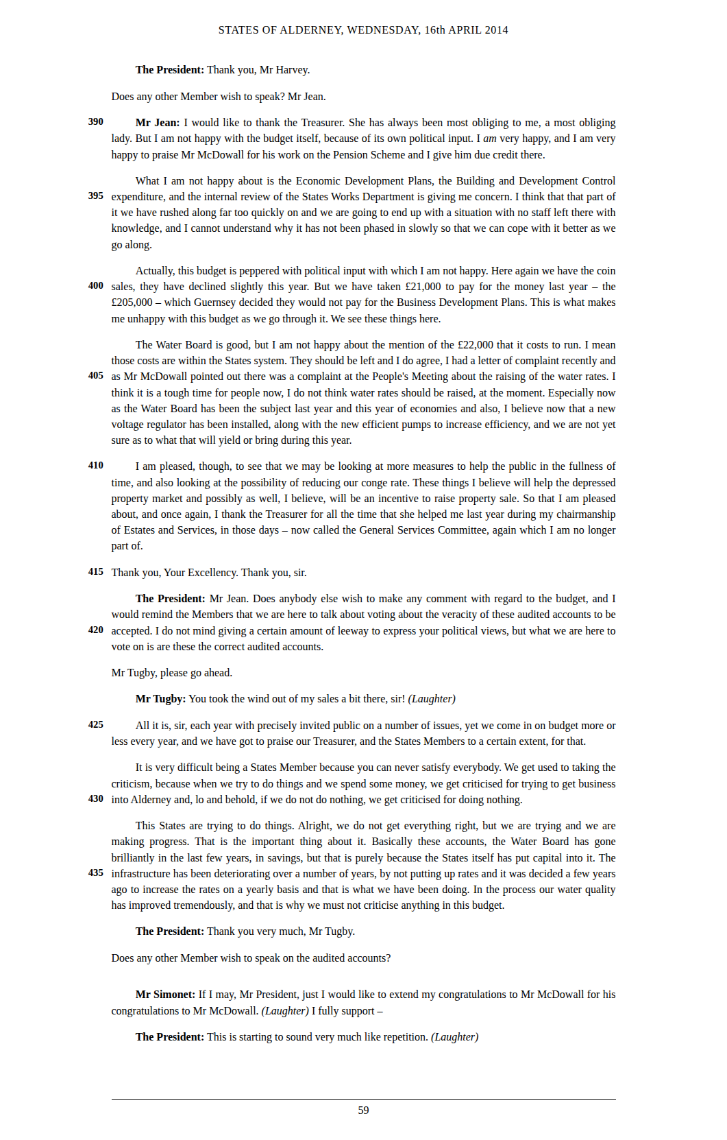STATES OF ALDERNEY, WEDNESDAY, 16th APRIL 2014
The President: Thank you, Mr Harvey.
Does any other Member wish to speak? Mr Jean.
390 Mr Jean: I would like to thank the Treasurer. She has always been most obliging to me, a most obliging lady. But I am not happy with the budget itself, because of its own political input. I am very happy, and I am very happy to praise Mr McDowall for his work on the Pension Scheme and I give him due credit there.
What I am not happy about is the Economic Development Plans, the Building and Development Control expenditure, and the internal review of the States Works Department is giving me concern. I think that that 395part of it we have rushed along far too quickly on and we are going to end up with a situation with no staff left there with knowledge, and I cannot understand why it has not been phased in slowly so that we can cope with it better as we go along.
Actually, this budget is peppered with political input with which I am not happy. Here again we have the coin sales, they have declined slightly this year. But we have taken £21,000 to pay for the money last 400year – the £205,000 – which Guernsey decided they would not pay for the Business Development Plans. This is what makes me unhappy with this budget as we go through it. We see these things here.
The Water Board is good, but I am not happy about the mention of the £22,000 that it costs to run. I mean those costs are within the States system. They should be left and I do agree, I had a letter of complaint recently and as Mr McDowall pointed out there was a complaint at the People's Meeting about the raising 405of the water rates. I think it is a tough time for people now, I do not think water rates should be raised, at the moment. Especially now as the Water Board has been the subject last year and this year of economies and also, I believe now that a new voltage regulator has been installed, along with the new efficient pumps to increase efficiency, and we are not yet sure as to what that will yield or bring during this year.
I am pleased, though, to see that we may be looking at more measures to help the public in the fullness 410of time, and also looking at the possibility of reducing our conge rate. These things I believe will help the depressed property market and possibly as well, I believe, will be an incentive to raise property sale. So that I am pleased about, and once again, I thank the Treasurer for all the time that she helped me last year during my chairmanship of Estates and Services, in those days – now called the General Services Committee, again which I am no longer part of.
415 Thank you, Your Excellency. Thank you, sir.
The President: Mr Jean. Does anybody else wish to make any comment with regard to the budget, and I would remind the Members that we are here to talk about voting about the veracity of these audited accounts to be accepted. I do not mind giving a certain amount of leeway to express your political views, 420but what we are here to vote on is are these the correct audited accounts.
Mr Tugby, please go ahead.
Mr Tugby: You took the wind out of my sales a bit there, sir! (Laughter)
All it is, sir, each year with precisely invited public on a number of issues, yet we come in on budget 425more or less every year, and we have got to praise our Treasurer, and the States Members to a certain extent, for that.
It is very difficult being a States Member because you can never satisfy everybody. We get used to taking the criticism, because when we try to do things and we spend some money, we get criticised for trying to get business into Alderney and, lo and behold, if we do not do nothing, we get criticised for doing 430nothing.
This States are trying to do things. Alright, we do not get everything right, but we are trying and we are making progress. That is the important thing about it. Basically these accounts, the Water Board has gone brilliantly in the last few years, in savings, but that is purely because the States itself has put capital into it. The infrastructure has been deteriorating over a number of years, by not putting up rates and it was decided 435a few years ago to increase the rates on a yearly basis and that is what we have been doing. In the process our water quality has improved tremendously, and that is why we must not criticise anything in this budget.
The President: Thank you very much, Mr Tugby.
Does any other Member wish to speak on the audited accounts?
440
Mr Simonet: If I may, Mr President, just I would like to extend my congratulations to Mr McDowall for his congratulations to Mr McDowall. (Laughter) I fully support –
The President: This is starting to sound very much like repetition. (Laughter)
445
59